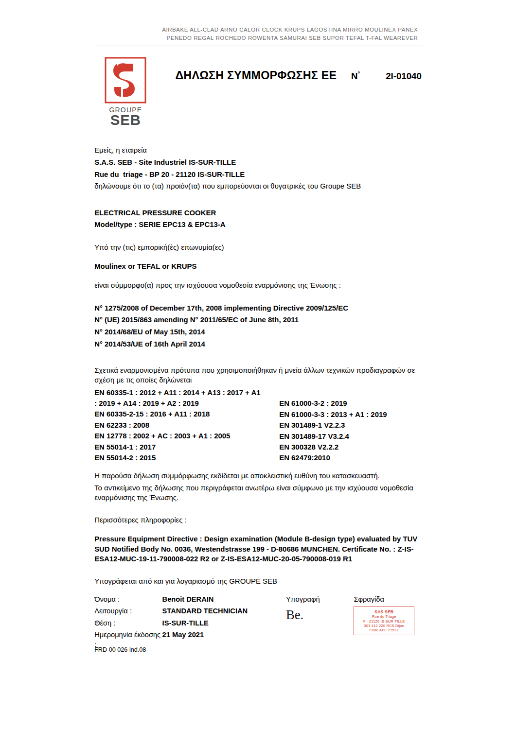AIRBAKE ALL-CLAD ARNO CALOR CLOCK KRUPS LAGOSTINA MIRRO MOULINEX PANEX
PENEDO REGAL ROCHEDO ROWENTA SAMURAI SEB SUPOR TEFAL T-FAL WEAREVER
GROUPE
SEB
ΔΗΛΩΣΗ ΣΥΜΜΟΡΦΩΣΗΣ ΕΕ N°2I-01040
Εμείς, η εταιρεία
S.A.S. SEB - Site Industriel IS-SUR-TILLE
Rue du triage - BP 20 - 21120 IS-SUR-TILLE
δηλώνουμε ότι το (τα) προϊόν(τα) που εμπορεύονται οι θυγατρικές του Groupe SEB
ELECTRICAL PRESSURE COOKER
Model/type : SERIE EPC13 & EPC13-A
Υπό την (τις) εμπορική(ές) επωνυμία(ες)
Moulinex or TEFAL or KRUPS
είναι σύμμορφο(α) προς την ισχύουσα νομοθεσία εναρμόνισης της Ένωσης :
N° 1275/2008 of December 17th, 2008 implementing Directive 2009/125/EC
N° (UE) 2015/863 amending N° 2011/65/EC of June 8th, 2011
N° 2014/68/EU of May 15th, 2014
N° 2014/53/UE of 16th April 2014
Σχετικά εναρμονισμένα πρότυπα που χρησιμοποιήθηκαν ή μνεία άλλων τεχνικών προδιαγραφών σε σχέση με τις οποίες δηλώνεται
EN 60335-1 : 2012 + A11 : 2014 + A13 : 2017 + A1 : 2019 + A14 : 2019 + A2 : 2019
EN 60335-2-15 : 2016 + A11 : 2018
EN 62233 : 2008
EN 12778 : 2002 + AC : 2003 + A1 : 2005
EN 55014-1 : 2017
EN 55014-2 : 2015
EN 61000-3-2 : 2019
EN 61000-3-3 : 2013 + A1 : 2019
EN 301489-1 V2.2.3
EN 301489-17 V3.2.4
EN 300328 V2.2.2
EN 62479:2010
Η παρούσα δήλωση συμμόρφωσης εκδίδεται με αποκλειστική ευθύνη του κατασκευαστή.
Το αντικείμενο της δήλωσης που περιγράφεται ανωτέρω είναι σύμφωνο με την ισχύουσα νομοθεσία εναρμόνισης της Ένωσης.
Περισσότερες πληροφορίες :
Pressure Equipment Directive : Design examination (Module B-design type) evaluated by TUV SUD Notified Body No. 0036, Westendstrasse 199 - D-80686 MUNCHEN. Certificate No. : Z-IS-ESA12-MUC-19-11-790008-022 R2 or Z-IS-ESA12-MUC-20-05-790008-019 R1
Υπογράφεται από και για λογαριασμό της GROUPE SEB
| Όνομα : | Benoit DERAIN | Υπογραφή | Σφραγίδα |
| Λειτουργία : | STANDARD TECHNICIAN | Be. | SAS SEB Rue du Triage F - 21120 IS-SUR-TILLE 303 412 220 RCS Dijon Code APE 2751Z |
| Θέση : | IS-SUR-TILLE |
| Ημερομηνία έκδοσης : | 21 May 2021 |
FRD 00 026 ind.08